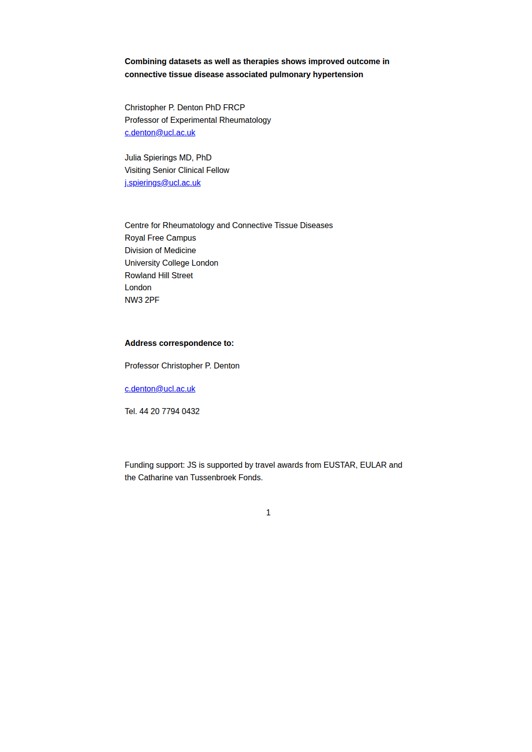Combining datasets as well as therapies shows improved outcome in connective tissue disease associated pulmonary hypertension
Christopher P. Denton PhD FRCP
Professor of Experimental Rheumatology
c.denton@ucl.ac.uk
Julia Spierings MD, PhD
Visiting Senior Clinical Fellow
j.spierings@ucl.ac.uk
Centre for Rheumatology and Connective Tissue Diseases
Royal Free Campus
Division of Medicine
University College London
Rowland Hill Street
London
NW3 2PF
Address correspondence to:
Professor Christopher P. Denton
c.denton@ucl.ac.uk
Tel. 44 20 7794 0432
Funding support: JS is supported by travel awards from EUSTAR, EULAR and the Catharine van Tussenbroek Fonds.
1